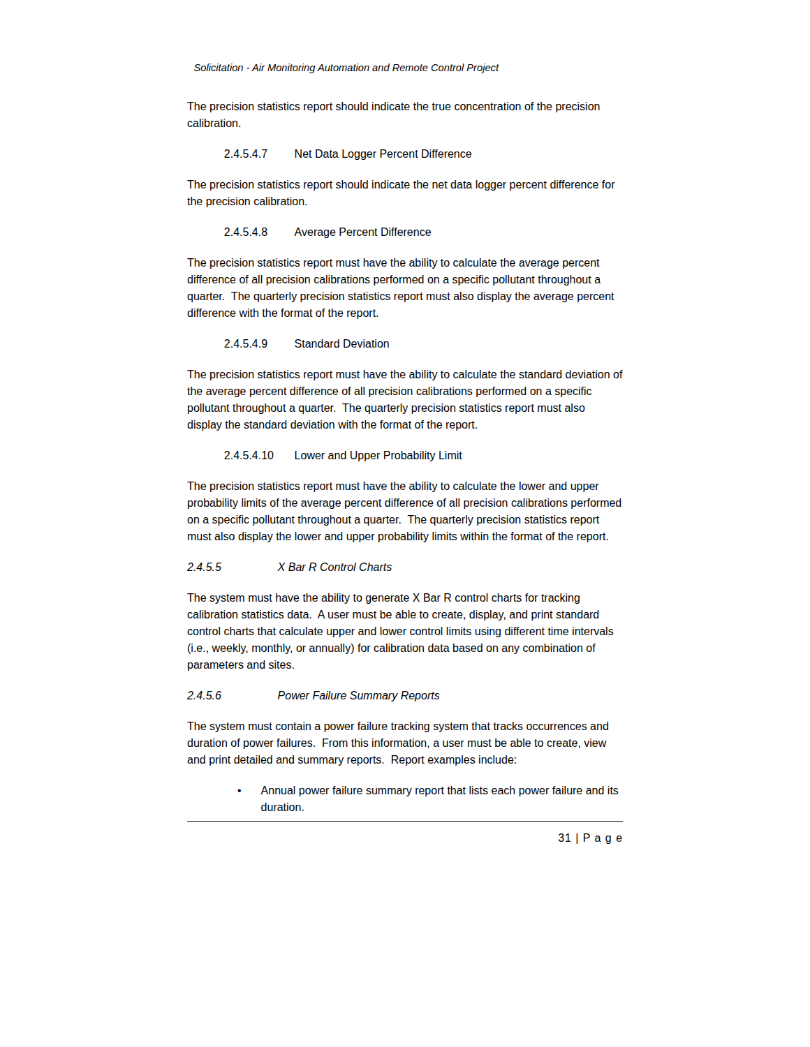Solicitation - Air Monitoring Automation and Remote Control Project
The precision statistics report should indicate the true concentration of the precision calibration.
2.4.5.4.7 Net Data Logger Percent Difference
The precision statistics report should indicate the net data logger percent difference for the precision calibration.
2.4.5.4.8 Average Percent Difference
The precision statistics report must have the ability to calculate the average percent difference of all precision calibrations performed on a specific pollutant throughout a quarter. The quarterly precision statistics report must also display the average percent difference with the format of the report.
2.4.5.4.9 Standard Deviation
The precision statistics report must have the ability to calculate the standard deviation of the average percent difference of all precision calibrations performed on a specific pollutant throughout a quarter. The quarterly precision statistics report must also display the standard deviation with the format of the report.
2.4.5.4.10 Lower and Upper Probability Limit
The precision statistics report must have the ability to calculate the lower and upper probability limits of the average percent difference of all precision calibrations performed on a specific pollutant throughout a quarter. The quarterly precision statistics report must also display the lower and upper probability limits within the format of the report.
2.4.5.5 X Bar R Control Charts
The system must have the ability to generate X Bar R control charts for tracking calibration statistics data. A user must be able to create, display, and print standard control charts that calculate upper and lower control limits using different time intervals (i.e., weekly, monthly, or annually) for calibration data based on any combination of parameters and sites.
2.4.5.6 Power Failure Summary Reports
The system must contain a power failure tracking system that tracks occurrences and duration of power failures. From this information, a user must be able to create, view and print detailed and summary reports. Report examples include:
Annual power failure summary report that lists each power failure and its duration.
31 | P a g e